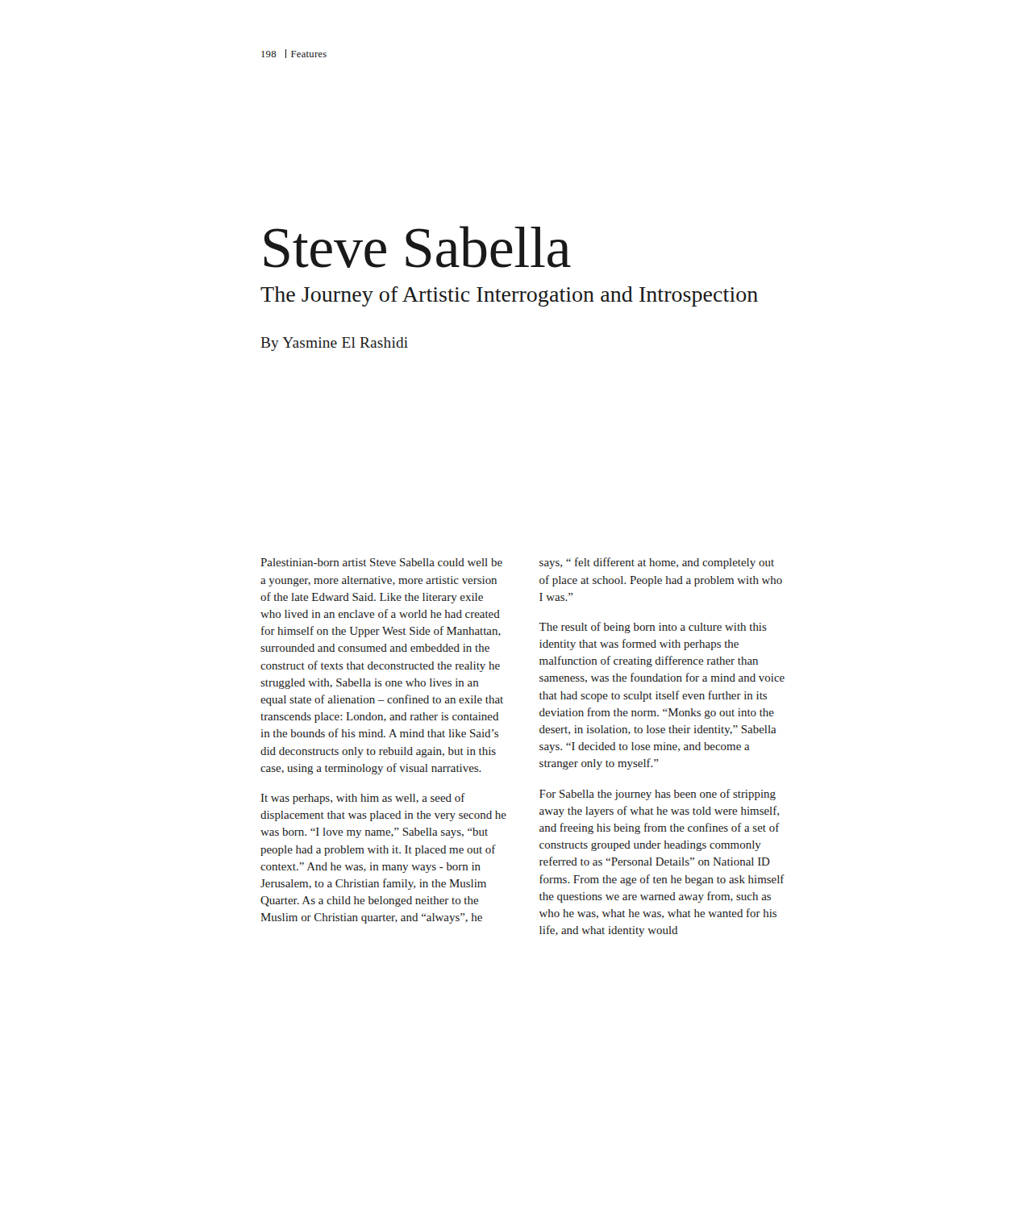198 Features
Steve Sabella
The Journey of Artistic Interrogation and Introspection
By Yasmine El Rashidi
Palestinian-born artist Steve Sabella could well be a younger, more alternative, more artistic version of the late Edward Said. Like the literary exile who lived in an enclave of a world he had created for himself on the Upper West Side of Manhattan, surrounded and consumed and embedded in the construct of texts that deconstructed the reality he struggled with, Sabella is one who lives in an equal state of alienation – confined to an exile that transcends place: London, and rather is contained in the bounds of his mind. A mind that like Said’s did deconstructs only to rebuild again, but in this case, using a terminology of visual narratives.
It was perhaps, with him as well, a seed of displacement that was placed in the very second he was born. “I love my name,” Sabella says, “but people had a problem with it. It placed me out of context.” And he was, in many ways - born in Jerusalem, to a Christian family, in the Muslim Quarter. As a child he belonged neither to the Muslim or Christian quarter, and “always”, he says, “ felt different at home, and completely out of place at school. People had a problem with who I was.”
The result of being born into a culture with this identity that was formed with perhaps the malfunction of creating difference rather than sameness, was the foundation for a mind and voice that had scope to sculpt itself even further in its deviation from the norm. “Monks go out into the desert, in isolation, to lose their identity,” Sabella says. “I decided to lose mine, and become a stranger only to myself.”
For Sabella the journey has been one of stripping away the layers of what he was told were himself, and freeing his being from the confines of a set of constructs grouped under headings commonly referred to as “Personal Details” on National ID forms. From the age of ten he began to ask himself the questions we are warned away from, such as who he was, what he was, what he wanted for his life, and what identity would